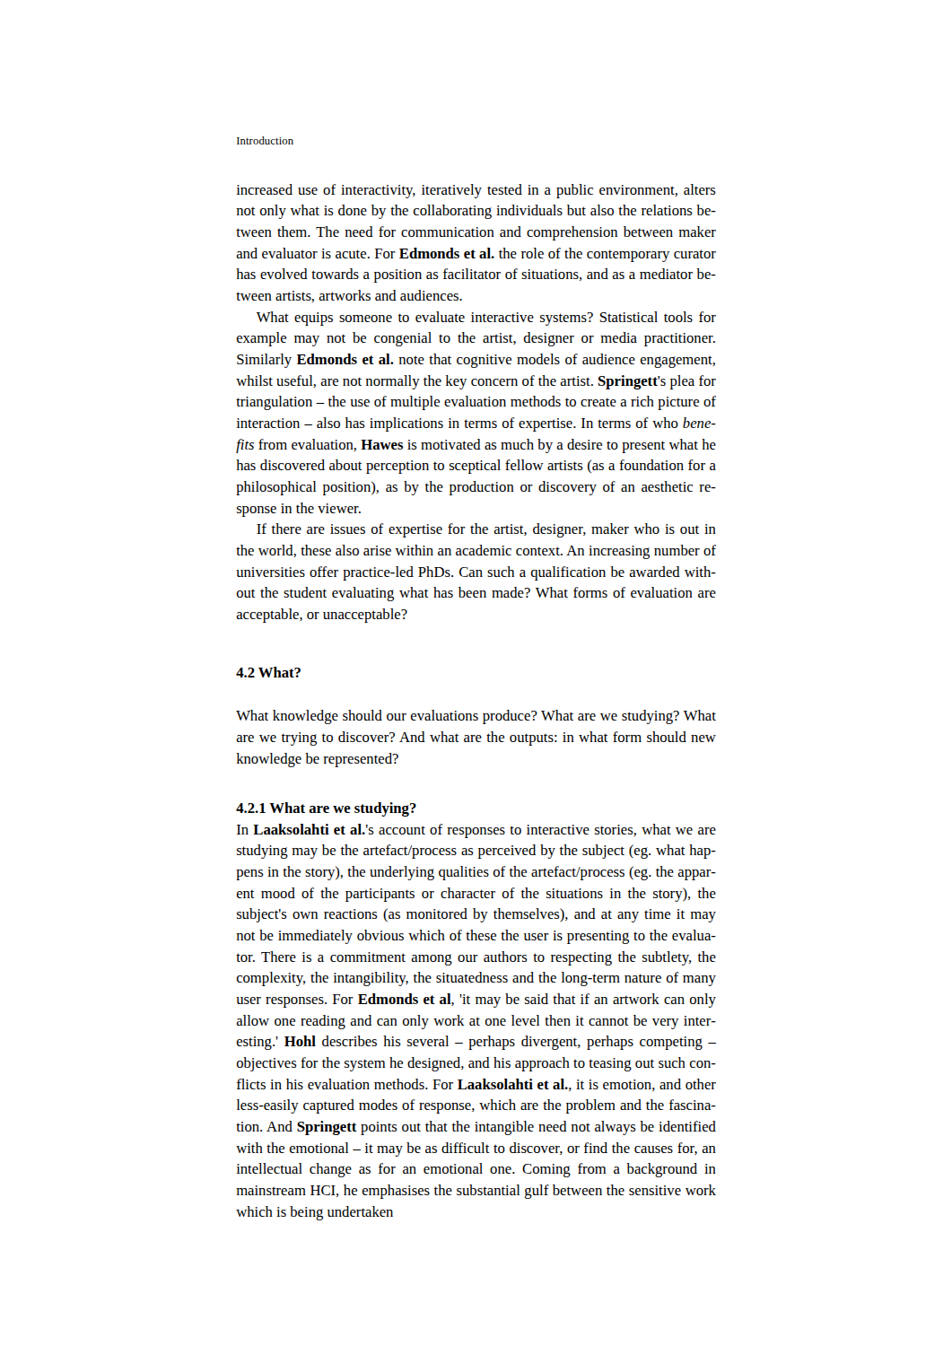Introduction
increased use of interactivity, iteratively tested in a public environment, alters not only what is done by the collaborating individuals but also the relations between them. The need for communication and comprehension between maker and evaluator is acute. For Edmonds et al. the role of the contemporary curator has evolved towards a position as facilitator of situations, and as a mediator between artists, artworks and audiences.
What equips someone to evaluate interactive systems? Statistical tools for example may not be congenial to the artist, designer or media practitioner. Similarly Edmonds et al. note that cognitive models of audience engagement, whilst useful, are not normally the key concern of the artist. Springett's plea for triangulation – the use of multiple evaluation methods to create a rich picture of interaction – also has implications in terms of expertise. In terms of who benefits from evaluation, Hawes is motivated as much by a desire to present what he has discovered about perception to sceptical fellow artists (as a foundation for a philosophical position), as by the production or discovery of an aesthetic response in the viewer.
If there are issues of expertise for the artist, designer, maker who is out in the world, these also arise within an academic context. An increasing number of universities offer practice-led PhDs. Can such a qualification be awarded without the student evaluating what has been made? What forms of evaluation are acceptable, or unacceptable?
4.2 What?
What knowledge should our evaluations produce? What are we studying? What are we trying to discover? And what are the outputs: in what form should new knowledge be represented?
4.2.1 What are we studying?
In Laaksolahti et al.'s account of responses to interactive stories, what we are studying may be the artefact/process as perceived by the subject (eg. what happens in the story), the underlying qualities of the artefact/process (eg. the apparent mood of the participants or character of the situations in the story), the subject's own reactions (as monitored by themselves), and at any time it may not be immediately obvious which of these the user is presenting to the evaluator. There is a commitment among our authors to respecting the subtlety, the complexity, the intangibility, the situatedness and the long-term nature of many user responses. For Edmonds et al, 'it may be said that if an artwork can only allow one reading and can only work at one level then it cannot be very interesting.' Hohl describes his several – perhaps divergent, perhaps competing – objectives for the system he designed, and his approach to teasing out such conflicts in his evaluation methods. For Laaksolahti et al., it is emotion, and other less-easily captured modes of response, which are the problem and the fascination. And Springett points out that the intangible need not always be identified with the emotional – it may be as difficult to discover, or find the causes for, an intellectual change as for an emotional one. Coming from a background in mainstream HCI, he emphasises the substantial gulf between the sensitive work which is being undertaken